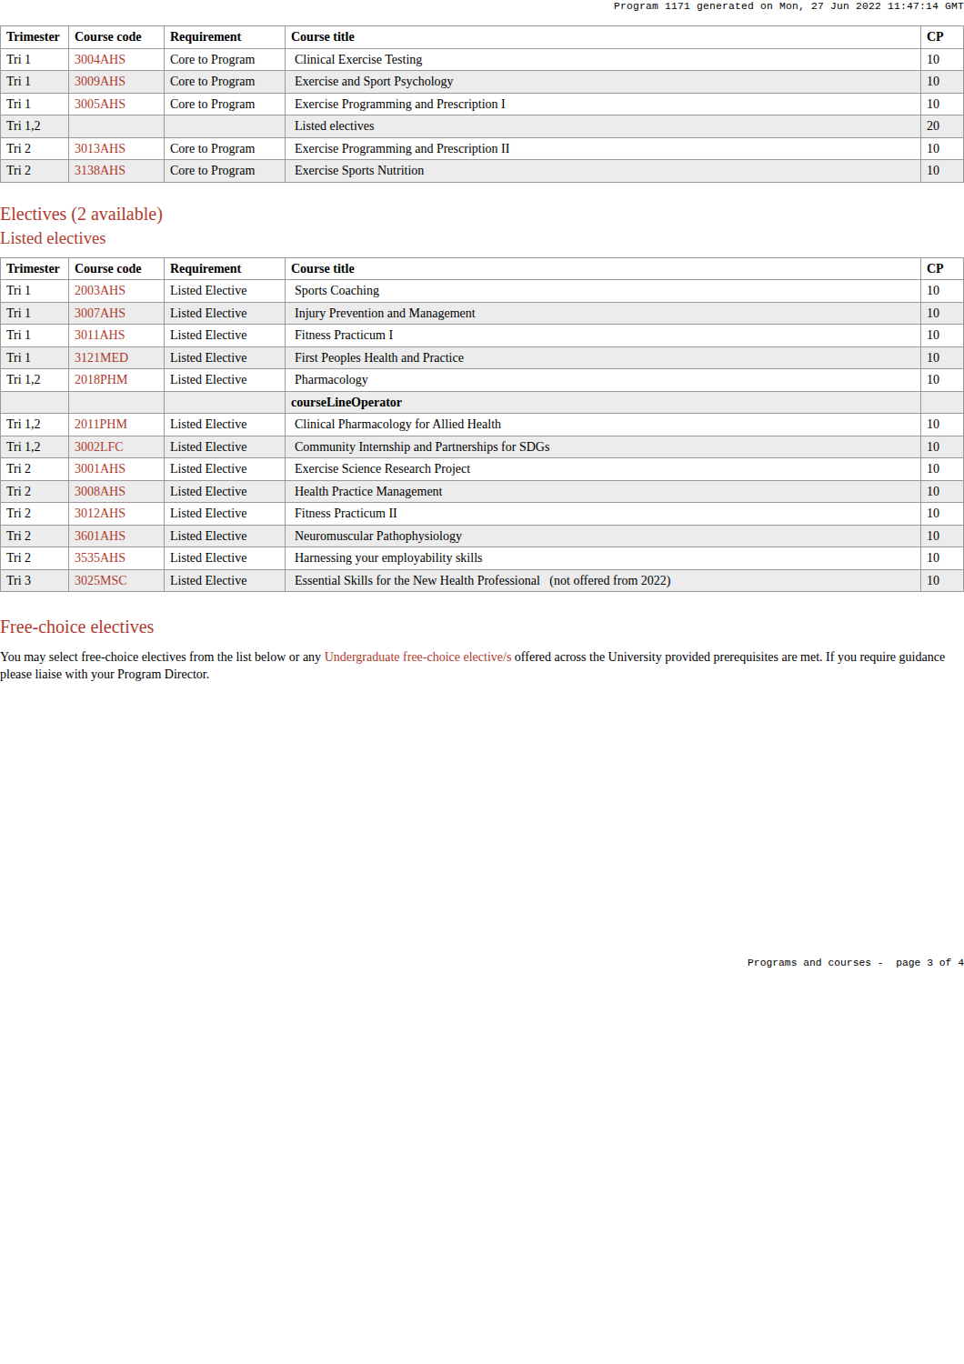Program 1171 generated on Mon, 27 Jun 2022 11:47:14 GMT
| Trimester | Course code | Requirement | Course title | CP |
| --- | --- | --- | --- | --- |
| Tri 1 | 3004AHS | Core to Program | Clinical Exercise Testing | 10 |
| Tri 1 | 3009AHS | Core to Program | Exercise and Sport Psychology | 10 |
| Tri 1 | 3005AHS | Core to Program | Exercise Programming and Prescription I | 10 |
| Tri 1,2 | | | Listed electives | 20 |
| Tri 2 | 3013AHS | Core to Program | Exercise Programming and Prescription II | 10 |
| Tri 2 | 3138AHS | Core to Program | Exercise Sports Nutrition | 10 |
Electives (2 available)
Listed electives
| Trimester | Course code | Requirement | Course title | CP |
| --- | --- | --- | --- | --- |
| Tri 1 | 2003AHS | Listed Elective | Sports Coaching | 10 |
| Tri 1 | 3007AHS | Listed Elective | Injury Prevention and Management | 10 |
| Tri 1 | 3011AHS | Listed Elective | Fitness Practicum I | 10 |
| Tri 1 | 3121MED | Listed Elective | First Peoples Health and Practice | 10 |
| Tri 1,2 | 2018PHM | Listed Elective | Pharmacology | 10 |
| | | | courseLineOperator | |
| Tri 1,2 | 2011PHM | Listed Elective | Clinical Pharmacology for Allied Health | 10 |
| Tri 1,2 | 3002LFC | Listed Elective | Community Internship and Partnerships for SDGs | 10 |
| Tri 2 | 3001AHS | Listed Elective | Exercise Science Research Project | 10 |
| Tri 2 | 3008AHS | Listed Elective | Health Practice Management | 10 |
| Tri 2 | 3012AHS | Listed Elective | Fitness Practicum II | 10 |
| Tri 2 | 3601AHS | Listed Elective | Neuromuscular Pathophysiology | 10 |
| Tri 2 | 3535AHS | Listed Elective | Harnessing your employability skills | 10 |
| Tri 3 | 3025MSC | Listed Elective | Essential Skills for the New Health Professional (not offered from 2022) | 10 |
Free-choice electives
You may select free-choice electives from the list below or any Undergraduate free-choice elective/s offered across the University provided prerequisites are met. If you require guidance please liaise with your Program Director.
Programs and courses - page 3 of 4